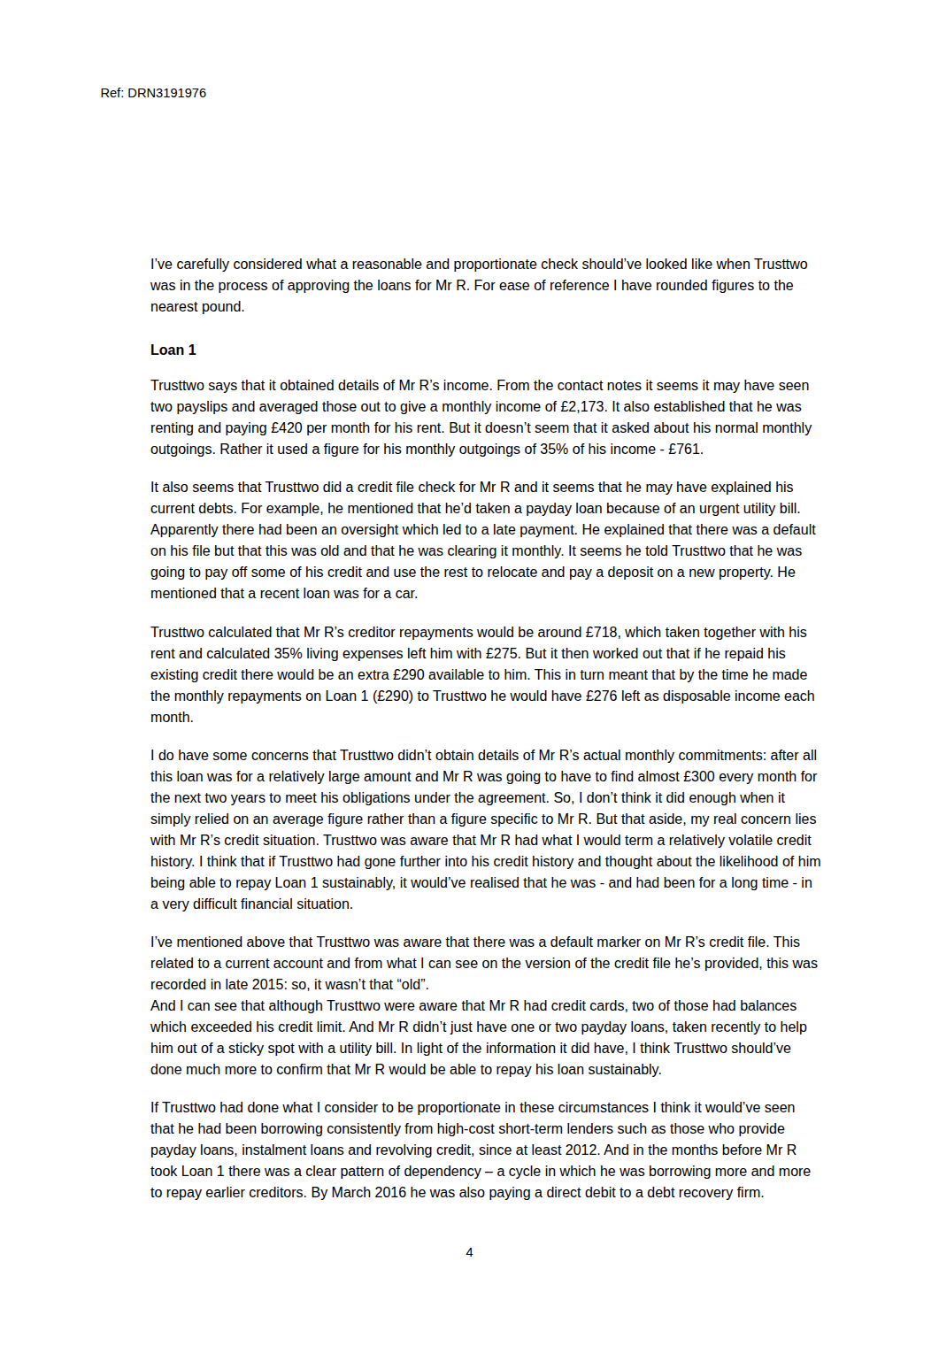Ref: DRN3191976
I’ve carefully considered what a reasonable and proportionate check should’ve looked like when Trusttwo was in the process of approving the loans for Mr R. For ease of reference I have rounded figures to the nearest pound.
Loan 1
Trusttwo says that it obtained details of Mr R’s income. From the contact notes it seems it may have seen two payslips and averaged those out to give a monthly income of £2,173. It also established that he was renting and paying £420 per month for his rent. But it doesn’t seem that it asked about his normal monthly outgoings. Rather it used a figure for his monthly outgoings of 35% of his income - £761.
It also seems that Trusttwo did a credit file check for Mr R and it seems that he may have explained his current debts. For example, he mentioned that he’d taken a payday loan because of an urgent utility bill. Apparently there had been an oversight which led to a late payment. He explained that there was a default on his file but that this was old and that he was clearing it monthly. It seems he told Trusttwo that he was going to pay off some of his credit and use the rest to relocate and pay a deposit on a new property. He mentioned that a recent loan was for a car.
Trusttwo calculated that Mr R’s creditor repayments would be around £718, which taken together with his rent and calculated 35% living expenses left him with £275. But it then worked out that if he repaid his existing credit there would be an extra £290 available to him. This in turn meant that by the time he made the monthly repayments on Loan 1 (£290) to Trusttwo he would have £276 left as disposable income each month.
I do have some concerns that Trusttwo didn’t obtain details of Mr R’s actual monthly commitments: after all this loan was for a relatively large amount and Mr R was going to have to find almost £300 every month for the next two years to meet his obligations under the agreement. So, I don’t think it did enough when it simply relied on an average figure rather than a figure specific to Mr R. But that aside, my real concern lies with Mr R’s credit situation. Trusttwo was aware that Mr R had what I would term a relatively volatile credit history. I think that if Trusttwo had gone further into his credit history and thought about the likelihood of him being able to repay Loan 1 sustainably, it would’ve realised that he was - and had been for a long time - in a very difficult financial situation.
I’ve mentioned above that Trusttwo was aware that there was a default marker on Mr R’s credit file. This related to a current account and from what I can see on the version of the credit file he’s provided, this was recorded in late 2015: so, it wasn’t that “old”.
And I can see that although Trusttwo were aware that Mr R had credit cards, two of those had balances which exceeded his credit limit. And Mr R didn’t just have one or two payday loans, taken recently to help him out of a sticky spot with a utility bill. In light of the information it did have, I think Trusttwo should’ve done much more to confirm that Mr R would be able to repay his loan sustainably.
If Trusttwo had done what I consider to be proportionate in these circumstances I think it would’ve seen that he had been borrowing consistently from high-cost short-term lenders such as those who provide payday loans, instalment loans and revolving credit, since at least 2012. And in the months before Mr R took Loan 1 there was a clear pattern of dependency – a cycle in which he was borrowing more and more to repay earlier creditors. By March 2016 he was also paying a direct debit to a debt recovery firm.
4